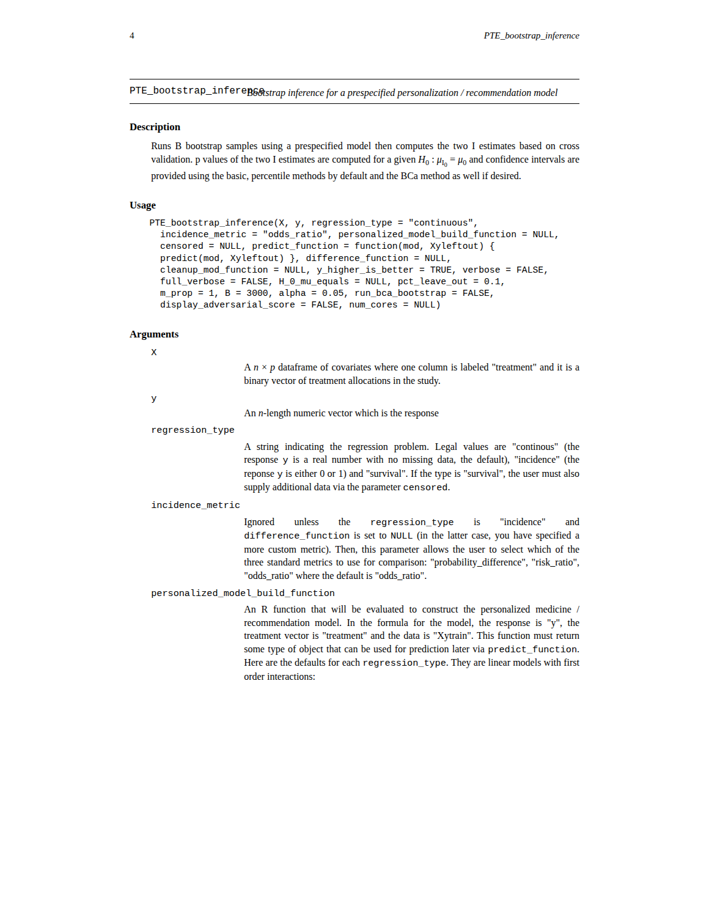4 PTE_bootstrap_inference
PTE_bootstrap_inference
Bootstrap inference for a prespecified personalization / recommendation model
Description
Runs B bootstrap samples using a prespecified model then computes the two I estimates based on cross validation. p values of the two I estimates are computed for a given H 0 : μI0 = μ 0 and confidence intervals are provided using the basic, percentile methods by default and the BCa method as well if desired.
Usage
PTE_bootstrap_inference(X, y, regression_type = "continuous",
  incidence_metric = "odds_ratio", personalized_model_build_function = NULL,
  censored = NULL, predict_function = function(mod, Xyleftout) {
  predict(mod, Xyleftout) }, difference_function = NULL,
  cleanup_mod_function = NULL, y_higher_is_better = TRUE, verbose = FALSE,
  full_verbose = FALSE, H_0_mu_equals = NULL, pct_leave_out = 0.1,
  m_prop = 1, B = 3000, alpha = 0.05, run_bca_bootstrap = FALSE,
  display_adversarial_score = FALSE, num_cores = NULL)
Arguments
X
A n × p dataframe of covariates where one column is labeled "treatment" and it is a binary vector of treatment allocations in the study.
y
An n-length numeric vector which is the response
regression_type
A string indicating the regression problem. Legal values are "continous" (the response y is a real number with no missing data, the default), "incidence" (the reponse y is either 0 or 1) and "survival". If the type is "survival", the user must also supply additional data via the parameter censored.
incidence_metric
Ignored unless the regression_type is "incidence" and difference_function is set to NULL (in the latter case, you have specified a more custom metric). Then, this parameter allows the user to select which of the three standard metrics to use for comparison: "probability_difference", "risk_ratio", "odds_ratio" where the default is "odds_ratio".
personalized_model_build_function
An R function that will be evaluated to construct the personalized medicine / recommendation model. In the formula for the model, the response is "y", the treatment vector is "treatment" and the data is "Xytrain". This function must return some type of object that can be used for prediction later via predict_function. Here are the defaults for each regression_type. They are linear models with first order interactions: